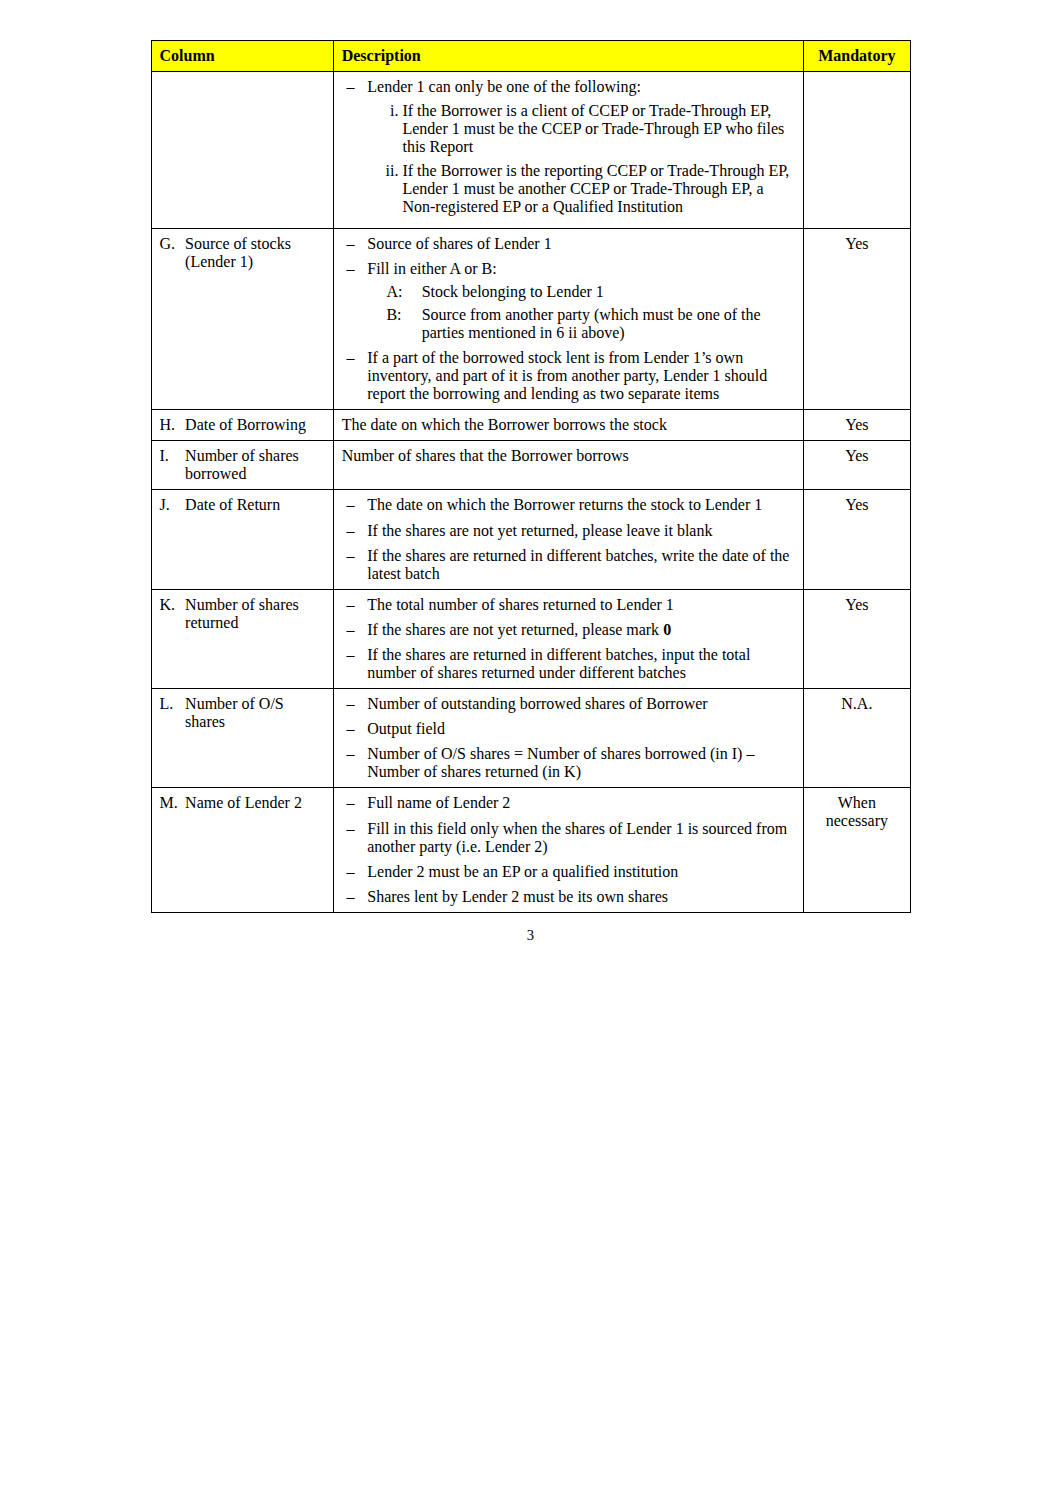| Column | Description | Mandatory |
| --- | --- | --- |
| | Lender 1 can only be one of the following: If the Borrower is a client of CCEP or Trade-Through EP, Lender 1 must be the CCEP or Trade-Through EP who files this Report If the Borrower is the reporting CCEP or Trade-Through EP, Lender 1 must be another CCEP or Trade-Through EP, a Non-registered EP or a Qualified Institution | |
| G. Source of stocks (Lender 1) | Source of shares of Lender 1 Fill in either A or B: A: Stock belonging to Lender 1 B: Source from another party (which must be one of the parties mentioned in 6 ii above) If a part of the borrowed stock lent is from Lender 1’s own inventory, and part of it is from another party, Lender 1 should report the borrowing and lending as two separate items | Yes |
| H. Date of Borrowing | The date on which the Borrower borrows the stock | Yes |
| I. Number of shares borrowed | Number of shares that the Borrower borrows | Yes |
| J. Date of Return | The date on which the Borrower returns the stock to Lender 1 If the shares are not yet returned, please leave it blank If the shares are returned in different batches, write the date of the latest batch | Yes |
| K. Number of shares returned | The total number of shares returned to Lender 1 If the shares are not yet returned, please mark 0 If the shares are returned in different batches, input the total number of shares returned under different batches | Yes |
| L. Number of O/S shares | Number of outstanding borrowed shares of Borrower Output field Number of O/S shares = Number of shares borrowed (in I) – Number of shares returned (in K) | N.A. |
| M. Name of Lender 2 | Full name of Lender 2 Fill in this field only when the shares of Lender 1 is sourced from another party (i.e. Lender 2) Lender 2 must be an EP or a qualified institution Shares lent by Lender 2 must be its own shares | When necessary |
3